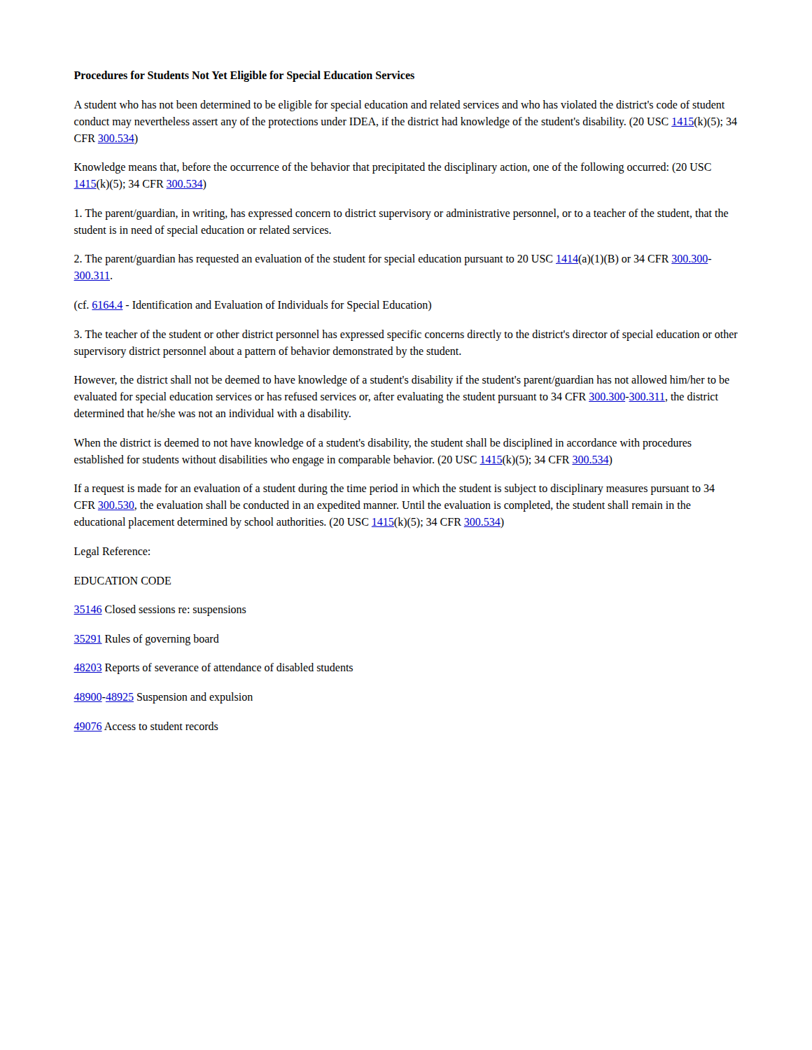Procedures for Students Not Yet Eligible for Special Education Services
A student who has not been determined to be eligible for special education and related services and who has violated the district's code of student conduct may nevertheless assert any of the protections under IDEA, if the district had knowledge of the student's disability. (20 USC 1415(k)(5); 34 CFR 300.534)
Knowledge means that, before the occurrence of the behavior that precipitated the disciplinary action, one of the following occurred: (20 USC 1415(k)(5); 34 CFR 300.534)
1. The parent/guardian, in writing, has expressed concern to district supervisory or administrative personnel, or to a teacher of the student, that the student is in need of special education or related services.
2. The parent/guardian has requested an evaluation of the student for special education pursuant to 20 USC 1414(a)(1)(B) or 34 CFR 300.300-300.311.
(cf. 6164.4 - Identification and Evaluation of Individuals for Special Education)
3. The teacher of the student or other district personnel has expressed specific concerns directly to the district's director of special education or other supervisory district personnel about a pattern of behavior demonstrated by the student.
However, the district shall not be deemed to have knowledge of a student's disability if the student's parent/guardian has not allowed him/her to be evaluated for special education services or has refused services or, after evaluating the student pursuant to 34 CFR 300.300-300.311, the district determined that he/she was not an individual with a disability.
When the district is deemed to not have knowledge of a student's disability, the student shall be disciplined in accordance with procedures established for students without disabilities who engage in comparable behavior. (20 USC 1415(k)(5); 34 CFR 300.534)
If a request is made for an evaluation of a student during the time period in which the student is subject to disciplinary measures pursuant to 34 CFR 300.530, the evaluation shall be conducted in an expedited manner. Until the evaluation is completed, the student shall remain in the educational placement determined by school authorities. (20 USC 1415(k)(5); 34 CFR 300.534)
Legal Reference:
EDUCATION CODE
35146 Closed sessions re: suspensions
35291 Rules of governing board
48203 Reports of severance of attendance of disabled students
48900-48925 Suspension and expulsion
49076 Access to student records